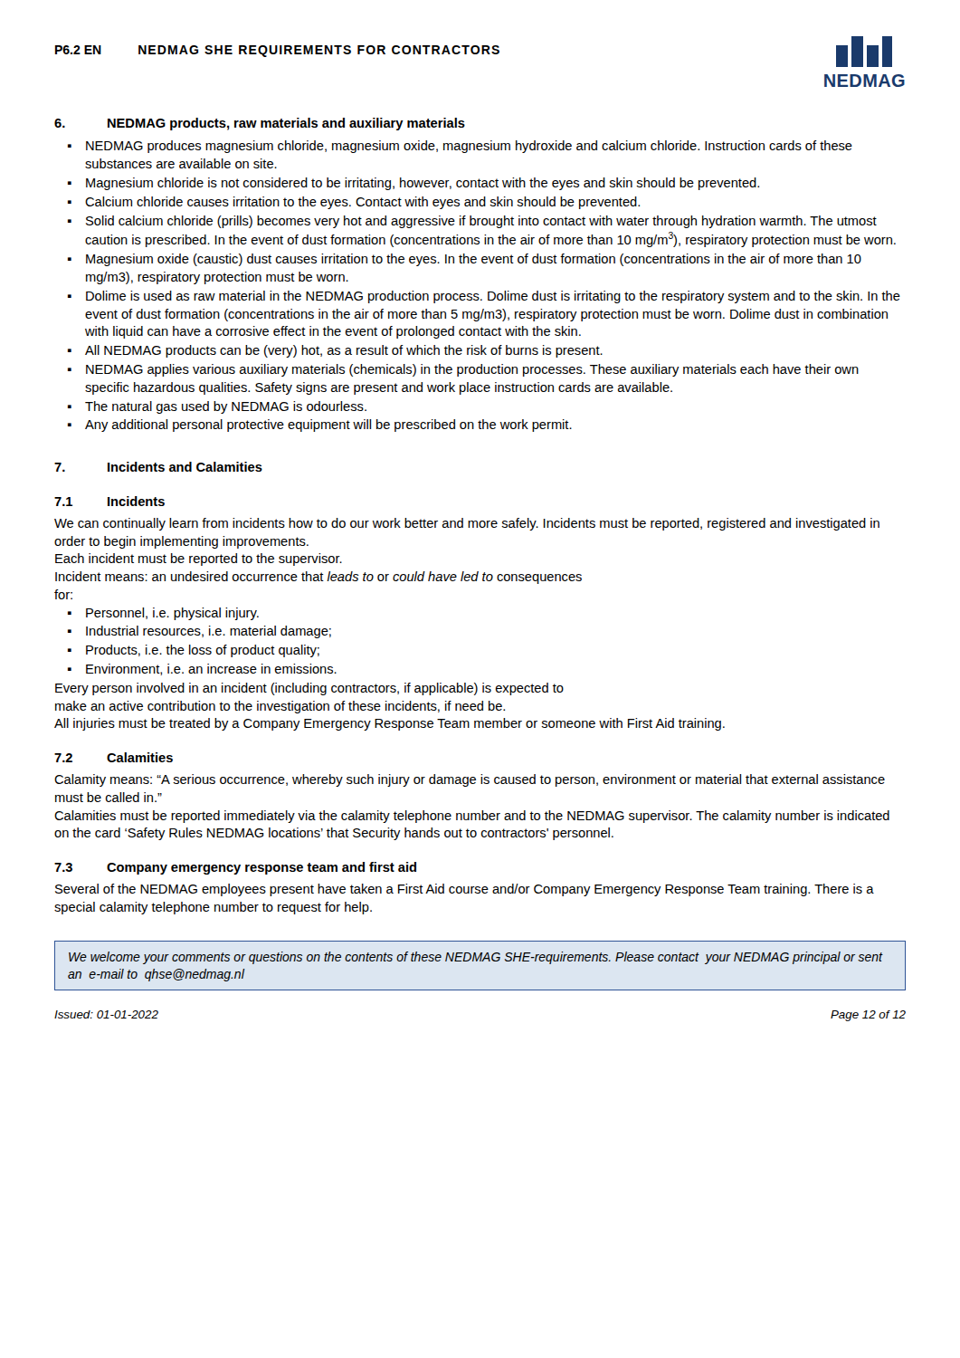P6.2 EN NEDMAG SHE REQUIREMENTS FOR CONTRACTORS
NEDMAG
6. NEDMAG products, raw materials and auxiliary materials
NEDMAG produces magnesium chloride, magnesium oxide, magnesium hydroxide and calcium chloride. Instruction cards of these substances are available on site.
Magnesium chloride is not considered to be irritating, however, contact with the eyes and skin should be prevented.
Calcium chloride causes irritation to the eyes. Contact with eyes and skin should be prevented.
Solid calcium chloride (prills) becomes very hot and aggressive if brought into contact with water through hydration warmth. The utmost caution is prescribed. In the event of dust formation (concentrations in the air of more than 10 mg/m3), respiratory protection must be worn.
Magnesium oxide (caustic) dust causes irritation to the eyes. In the event of dust formation (concentrations in the air of more than 10 mg/m3), respiratory protection must be worn.
Dolime is used as raw material in the NEDMAG production process. Dolime dust is irritating to the respiratory system and to the skin. In the event of dust formation (concentrations in the air of more than 5 mg/m3), respiratory protection must be worn. Dolime dust in combination with liquid can have a corrosive effect in the event of prolonged contact with the skin.
All NEDMAG products can be (very) hot, as a result of which the risk of burns is present.
NEDMAG applies various auxiliary materials (chemicals) in the production processes. These auxiliary materials each have their own specific hazardous qualities. Safety signs are present and work place instruction cards are available.
The natural gas used by NEDMAG is odourless.
Any additional personal protective equipment will be prescribed on the work permit.
7. Incidents and Calamities
7.1 Incidents
We can continually learn from incidents how to do our work better and more safely. Incidents must be reported, registered and investigated in order to begin implementing improvements.
Each incident must be reported to the supervisor.
Incident means: an undesired occurrence that leads to or could have led to consequences
for:
Personnel, i.e. physical injury.
Industrial resources, i.e. material damage;
Products, i.e. the loss of product quality;
Environment, i.e. an increase in emissions.
Every person involved in an incident (including contractors, if applicable) is expected to
make an active contribution to the investigation of these incidents, if need be.
All injuries must be treated by a Company Emergency Response Team member or someone with First Aid training.
7.2 Calamities
Calamity means: “A serious occurrence, whereby such injury or damage is caused to person, environment or material that external assistance must be called in.”
Calamities must be reported immediately via the calamity telephone number and to the NEDMAG supervisor. The calamity number is indicated on the card ‘Safety Rules NEDMAG locations’ that Security hands out to contractors' personnel.
7.3 Company emergency response team and first aid
Several of the NEDMAG employees present have taken a First Aid course and/or Company Emergency Response Team training. There is a special calamity telephone number to request for help.
We welcome your comments or questions on the contents of these NEDMAG SHE-requirements. Please contact your NEDMAG principal or sent an e-mail to qhse@nedmag.nl
Issued: 01-01-2022 Page 12 of 12